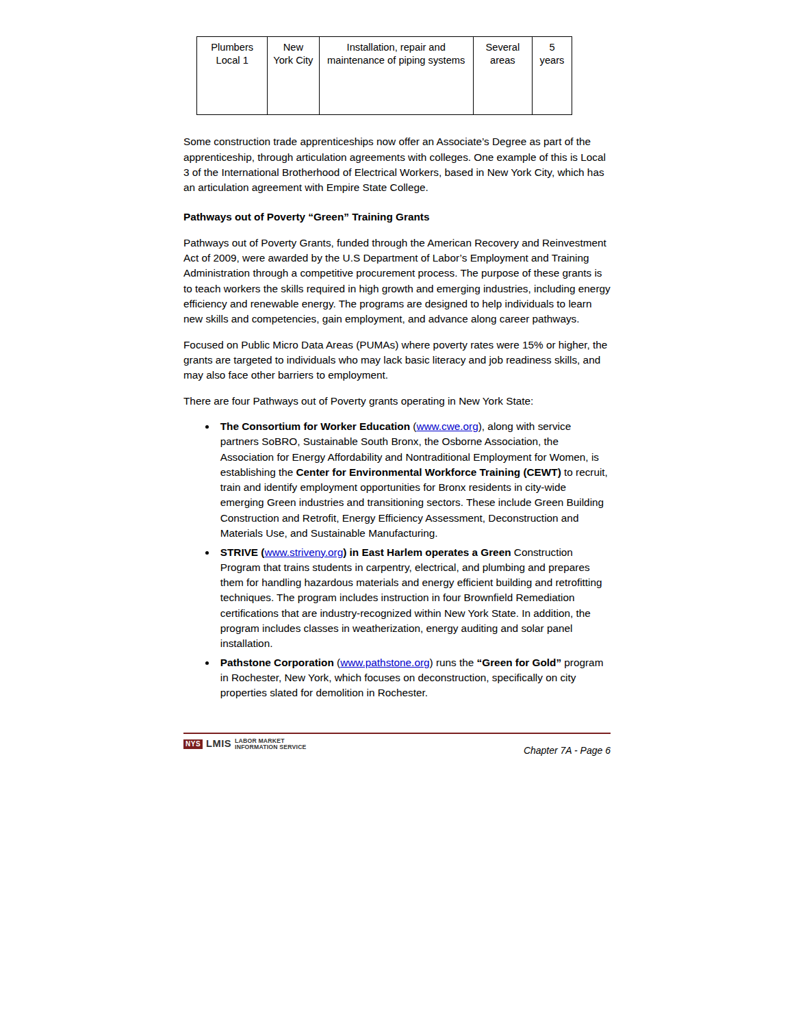| Plumbers Local 1 | New York City | Installation, repair and maintenance of piping systems | Several areas | 5 years |
Some construction trade apprenticeships now offer an Associate’s Degree as part of the apprenticeship, through articulation agreements with colleges. One example of this is Local 3 of the International Brotherhood of Electrical Workers, based in New York City, which has an articulation agreement with Empire State College.
Pathways out of Poverty “Green” Training Grants
Pathways out of Poverty Grants, funded through the American Recovery and Reinvestment Act of 2009, were awarded by the U.S Department of Labor’s Employment and Training Administration through a competitive procurement process. The purpose of these grants is to teach workers the skills required in high growth and emerging industries, including energy efficiency and renewable energy. The programs are designed to help individuals to learn new skills and competencies, gain employment, and advance along career pathways.
Focused on Public Micro Data Areas (PUMAs) where poverty rates were 15% or higher, the grants are targeted to individuals who may lack basic literacy and job readiness skills, and may also face other barriers to employment.
There are four Pathways out of Poverty grants operating in New York State:
The Consortium for Worker Education (www.cwe.org), along with service partners SoBRO, Sustainable South Bronx, the Osborne Association, the Association for Energy Affordability and Nontraditional Employment for Women, is establishing the Center for Environmental Workforce Training (CEWT) to recruit, train and identify employment opportunities for Bronx residents in city-wide emerging Green industries and transitioning sectors. These include Green Building Construction and Retrofit, Energy Efficiency Assessment, Deconstruction and Materials Use, and Sustainable Manufacturing.
STRIVE (www.striveny.org) in East Harlem operates a Green Construction Program that trains students in carpentry, electrical, and plumbing and prepares them for handling hazardous materials and energy efficient building and retrofitting techniques. The program includes instruction in four Brownfield Remediation certifications that are industry-recognized within New York State. In addition, the program includes classes in weatherization, energy auditing and solar panel installation.
Pathstone Corporation (www.pathstone.org) runs the “Green for Gold” program in Rochester, New York, which focuses on deconstruction, specifically on city properties slated for demolition in Rochester.
NYS LMIS LABOR MARKET
INFORMATION SERVICE
Chapter 7A - Page 6